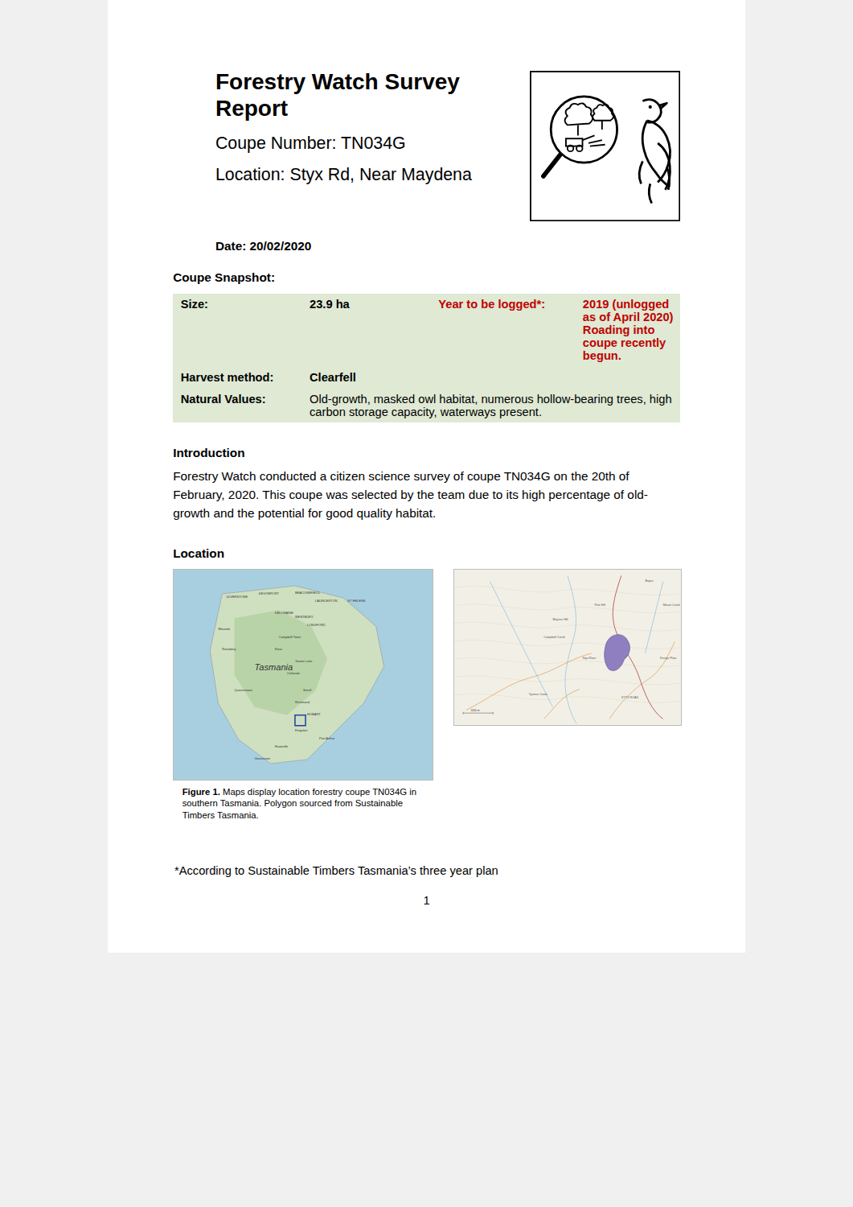Forestry Watch Survey Report
Coupe Number: TN034G
Location: Styx Rd, Near Maydena
Date: 20/02/2020
Coupe Snapshot:
| Size: | 23.9 ha | Year to be logged*: | 2019 (unlogged as of April 2020) Roading into coupe recently begun. |
| Harvest method: | Clearfell | | |
| Natural Values: | Old-growth, masked owl habitat, numerous hollow-bearing trees, high carbon storage capacity, waterways present. |
Introduction
Forestry Watch conducted a citizen science survey of coupe TN034G on the 20th of February, 2020. This coupe was selected by the team due to its high percentage of old-growth and the potential for good quality habitat.
Location
Figure 1. Maps display location forestry coupe TN034G in southern Tasmania. Polygon sourced from Sustainable Timbers Tasmania.
*According to Sustainable Timbers Tasmania’s three year plan
1